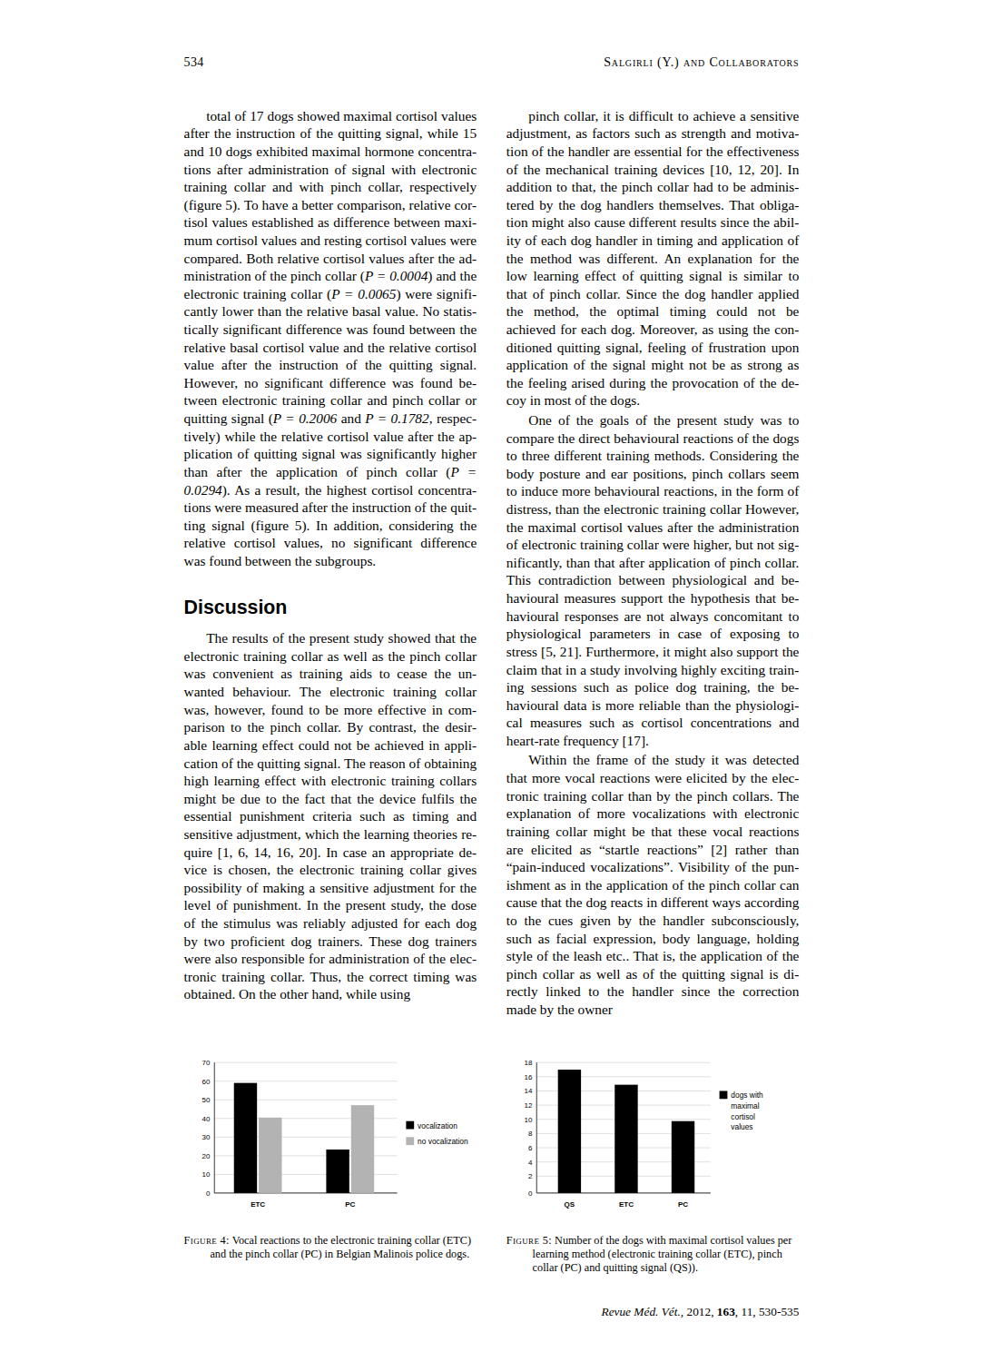534
Salgirli (Y.) and Collaborators
total of 17 dogs showed maximal cortisol values after the instruction of the quitting signal, while 15 and 10 dogs exhibited maximal hormone concentrations after administration of signal with electronic training collar and with pinch collar, respectively (figure 5). To have a better comparison, relative cortisol values established as difference between maximum cortisol values and resting cortisol values were compared. Both relative cortisol values after the administration of the pinch collar (P = 0.0004) and the electronic training collar (P = 0.0065) were significantly lower than the relative basal value. No statistically significant difference was found between the relative basal cortisol value and the relative cortisol value after the instruction of the quitting signal. However, no significant difference was found between electronic training collar and pinch collar or quitting signal (P = 0.2006 and P = 0.1782, respectively) while the relative cortisol value after the application of quitting signal was significantly higher than after the application of pinch collar (P = 0.0294). As a result, the highest cortisol concentrations were measured after the instruction of the quitting signal (figure 5). In addition, considering the relative cortisol values, no significant difference was found between the subgroups.
Discussion
The results of the present study showed that the electronic training collar as well as the pinch collar was convenient as training aids to cease the unwanted behaviour. The electronic training collar was, however, found to be more effective in comparison to the pinch collar. By contrast, the desirable learning effect could not be achieved in application of the quitting signal. The reason of obtaining high learning effect with electronic training collars might be due to the fact that the device fulfils the essential punishment criteria such as timing and sensitive adjustment, which the learning theories require [1, 6, 14, 16, 20]. In case an appropriate device is chosen, the electronic training collar gives possibility of making a sensitive adjustment for the level of punishment. In the present study, the dose of the stimulus was reliably adjusted for each dog by two proficient dog trainers. These dog trainers were also responsible for administration of the electronic training collar. Thus, the correct timing was obtained. On the other hand, while using
pinch collar, it is difficult to achieve a sensitive adjustment, as factors such as strength and motivation of the handler are essential for the effectiveness of the mechanical training devices [10, 12, 20]. In addition to that, the pinch collar had to be administered by the dog handlers themselves. That obligation might also cause different results since the ability of each dog handler in timing and application of the method was different. An explanation for the low learning effect of quitting signal is similar to that of pinch collar. Since the dog handler applied the method, the optimal timing could not be achieved for each dog. Moreover, as using the conditioned quitting signal, feeling of frustration upon application of the signal might not be as strong as the feeling arised during the provocation of the decoy in most of the dogs.
One of the goals of the present study was to compare the direct behavioural reactions of the dogs to three different training methods. Considering the body posture and ear positions, pinch collars seem to induce more behavioural reactions, in the form of distress, than the electronic training collar However, the maximal cortisol values after the administration of electronic training collar were higher, but not significantly, than that after application of pinch collar. This contradiction between physiological and behavioural measures support the hypothesis that behavioural responses are not always concomitant to physiological parameters in case of exposing to stress [5, 21]. Furthermore, it might also support the claim that in a study involving highly exciting training sessions such as police dog training, the behavioural data is more reliable than the physiological measures such as cortisol concentrations and heart-rate frequency [17].
Within the frame of the study it was detected that more vocal reactions were elicited by the electronic training collar than by the pinch collars. The explanation of more vocalizations with electronic training collar might be that these vocal reactions are elicited as “startle reactions” [2] rather than “pain-induced vocalizations”. Visibility of the punishment as in the application of the pinch collar can cause that the dog reacts in different ways according to the cues given by the handler subconsciously, such as facial expression, body language, holding style of the leash etc.. That is, the application of the pinch collar as well as of the quitting signal is directly linked to the handler since the correction made by the owner
70 60 50 40 30 20 10 0 ETC PC vocalization no vocalization
Figure 4: Vocal reactions to the electronic training collar (ETC) and the pinch collar (PC) in Belgian Malinois police dogs.
18 16 14 12 10 8 6 4 2 0 QS ETC PC dogs with maximal cortisol values
Figure 5: Number of the dogs with maximal cortisol values per learning method (electronic training collar (ETC), pinch collar (PC) and quitting signal (QS)).
Revue Méd. Vét., 2012, 163, 11, 530-535